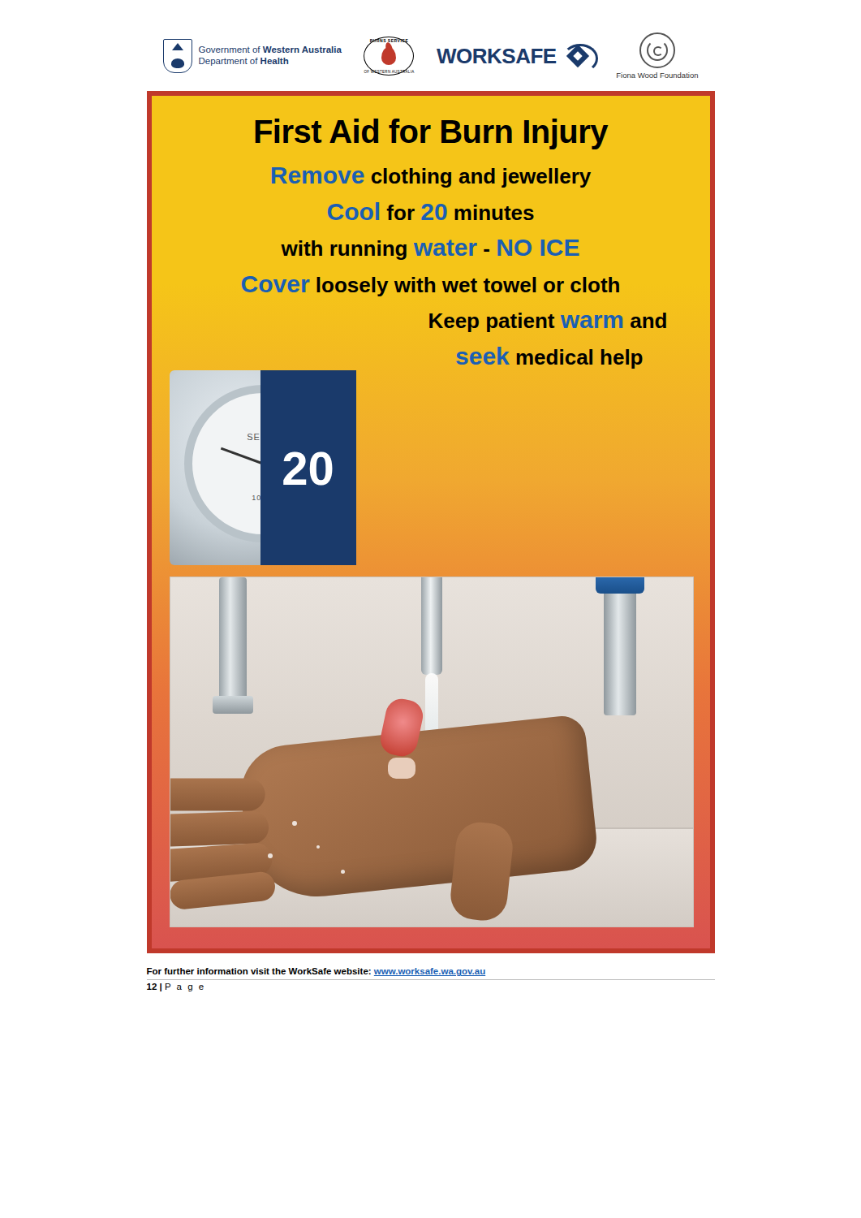Government of Western Australia
Department of Health
BURNS SERVICE
OF WESTERN AUSTRALIA
WORKSAFE
Fiona Wood Foundation
First Aid for Burn Injury
Remove clothing and jewellery
Cool for 20 minutes
with running water - NO ICE
Cover loosely with wet towel or cloth
Keep patient warm and
seek medical help
SEIKO
100M
20
For further information visit the WorkSafe website: www.worksafe.wa.gov.au
12 | P a g e